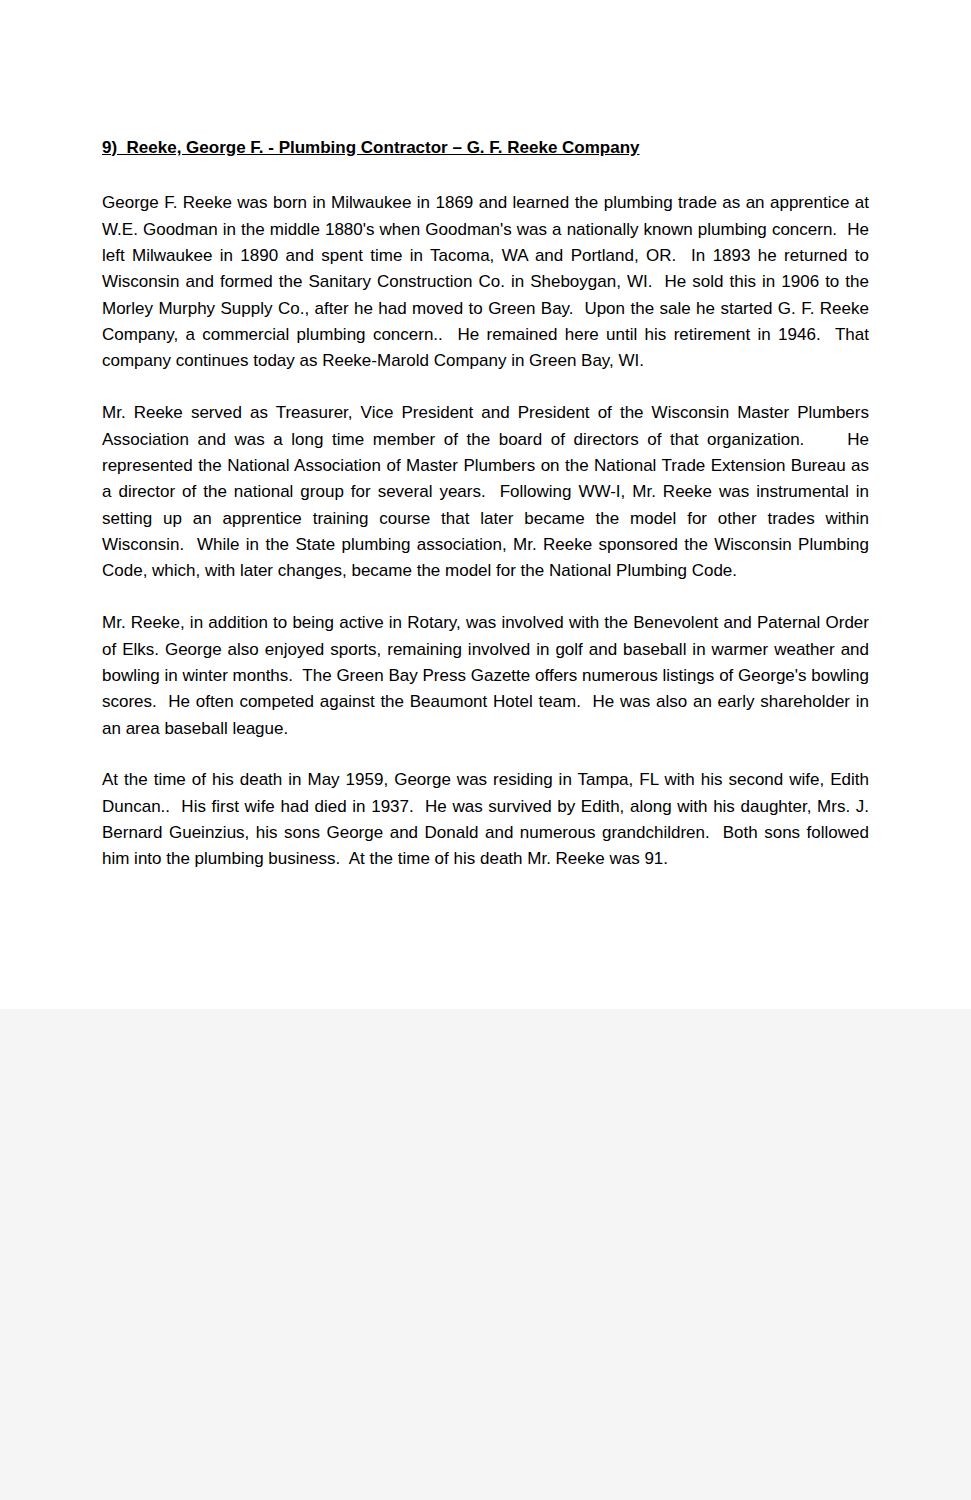9) Reeke, George F. - Plumbing Contractor – G. F. Reeke Company
George F. Reeke was born in Milwaukee in 1869 and learned the plumbing trade as an apprentice at W.E. Goodman in the middle 1880's when Goodman's was a nationally known plumbing concern. He left Milwaukee in 1890 and spent time in Tacoma, WA and Portland, OR. In 1893 he returned to Wisconsin and formed the Sanitary Construction Co. in Sheboygan, WI. He sold this in 1906 to the Morley Murphy Supply Co., after he had moved to Green Bay. Upon the sale he started G. F. Reeke Company, a commercial plumbing concern.. He remained here until his retirement in 1946. That company continues today as Reeke-Marold Company in Green Bay, WI.
Mr. Reeke served as Treasurer, Vice President and President of the Wisconsin Master Plumbers Association and was a long time member of the board of directors of that organization. He represented the National Association of Master Plumbers on the National Trade Extension Bureau as a director of the national group for several years. Following WW-I, Mr. Reeke was instrumental in setting up an apprentice training course that later became the model for other trades within Wisconsin. While in the State plumbing association, Mr. Reeke sponsored the Wisconsin Plumbing Code, which, with later changes, became the model for the National Plumbing Code.
Mr. Reeke, in addition to being active in Rotary, was involved with the Benevolent and Paternal Order of Elks. George also enjoyed sports, remaining involved in golf and baseball in warmer weather and bowling in winter months. The Green Bay Press Gazette offers numerous listings of George's bowling scores. He often competed against the Beaumont Hotel team. He was also an early shareholder in an area baseball league.
At the time of his death in May 1959, George was residing in Tampa, FL with his second wife, Edith Duncan.. His first wife had died in 1937. He was survived by Edith, along with his daughter, Mrs. J. Bernard Gueinzius, his sons George and Donald and numerous grandchildren. Both sons followed him into the plumbing business. At the time of his death Mr. Reeke was 91.